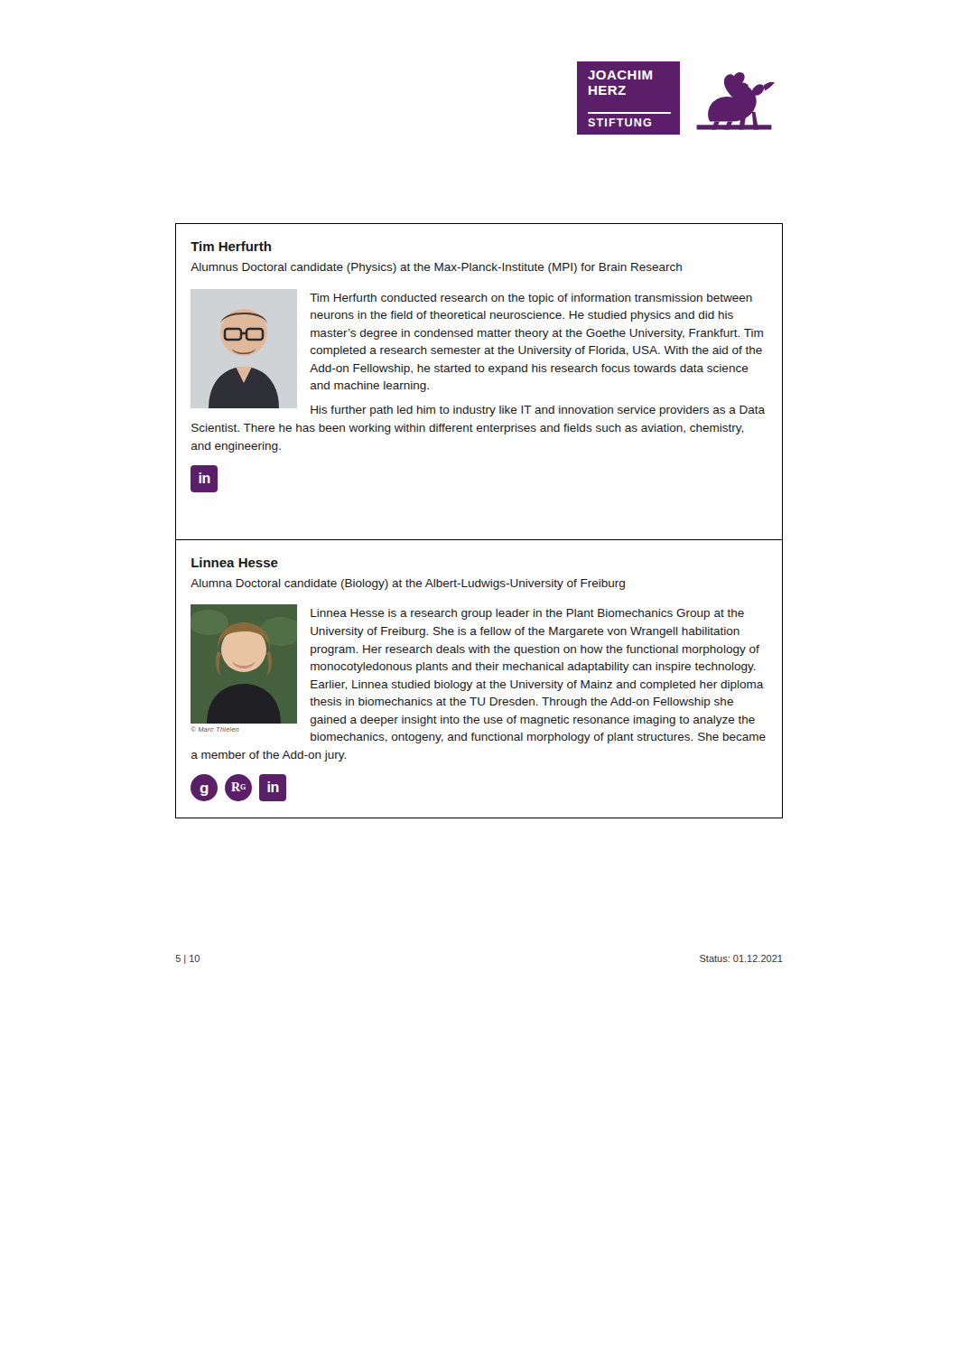JOACHIM
HERZ
STIFTUNG
Tim Herfurth
Alumnus Doctoral candidate (Physics) at the Max-Planck-Institute (MPI) for Brain Research
Tim Herfurth conducted research on the topic of information transmission between neurons in the field of theoretical neuroscience. He studied physics and did his master’s degree in condensed matter theory at the Goethe University, Frankfurt. Tim completed a research semester at the University of Florida, USA. With the aid of the Add-on Fellowship, he started to expand his research focus towards data science and machine learning.
His further path led him to industry like IT and innovation service providers as a Data Scientist. There he has been working within different enterprises and fields such as aviation, chemistry, and engineering.
in
Linnea Hesse
Alumna Doctoral candidate (Biology) at the Albert-Ludwigs-University of Freiburg
© Marc Thielen
Linnea Hesse is a research group leader in the Plant Biomechanics Group at the University of Freiburg. She is a fellow of the Margarete von Wrangell habilitation program. Her research deals with the question on how the functional morphology of monocotyledonous plants and their mechanical adaptability can inspire technology. Earlier, Linnea studied biology at the University of Mainz and completed her diploma thesis in biomechanics at the TU Dresden. Through the Add-on Fellowship she gained a deeper insight into the use of magnetic resonance imaging to analyze the biomechanics, ontogeny, and functional morphology of plant structures. She became a member of the Add-on jury.
g RG in
5 | 10
Status: 01.12.2021